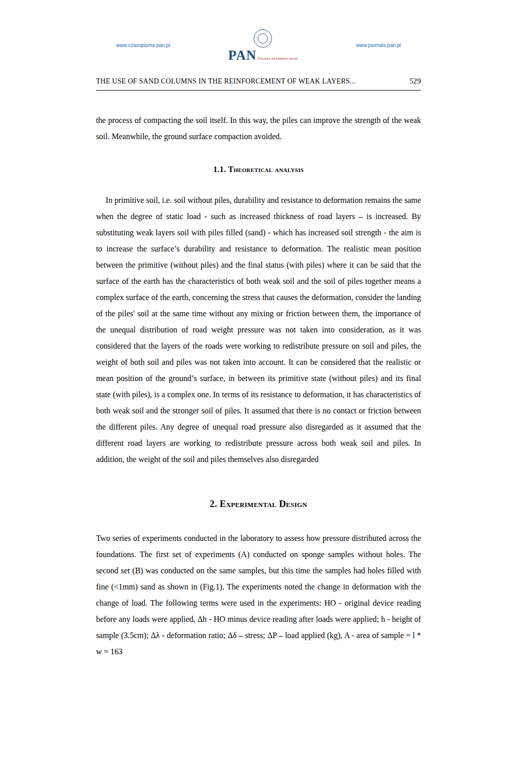www.czasopisma.pan.pl PAN POLSKA AKADEMIA NAUK www.journals.pan.pl
The use of sand columns in the reinforcement of weak layers... 529
the process of compacting the soil itself. In this way, the piles can improve the strength of the weak soil. Meanwhile, the ground surface compaction avoided.
1.1. Theoretical analysis
In primitive soil, i.e. soil without piles, durability and resistance to deformation remains the same when the degree of static load - such as increased thickness of road layers – is increased. By substituting weak layers soil with piles filled (sand) - which has increased soil strength - the aim is to increase the surface’s durability and resistance to deformation. The realistic mean position between the primitive (without piles) and the final status (with piles) where it can be said that the surface of the earth has the characteristics of both weak soil and the soil of piles together means a complex surface of the earth, concerning the stress that causes the deformation, consider the landing of the piles' soil at the same time without any mixing or friction between them, the importance of the unequal distribution of road weight pressure was not taken into consideration, as it was considered that the layers of the roads were working to redistribute pressure on soil and piles, the weight of both soil and piles was not taken into account. It can be considered that the realistic or mean position of the ground’s surface, in between its primitive state (without piles) and its final state (with piles), is a complex one. In terms of its resistance to deformation, it has characteristics of both weak soil and the stronger soil of piles. It assumed that there is no contact or friction between the different piles. Any degree of unequal road pressure also disregarded as it assumed that the different road layers are working to redistribute pressure across both weak soil and piles. In addition, the weight of the soil and piles themselves also disregarded
2. Experimental Design
Two series of experiments conducted in the laboratory to assess how pressure distributed across the foundations. The first set of experiments (A) conducted on sponge samples without holes. The second set (B) was conducted on the same samples, but this time the samples had holes filled with fine (<1mm) sand as shown in (Fig.1). The experiments noted the change in deformation with the change of load. The following terms were used in the experiments: HO - original device reading before any loads were applied, Δh - HO minus device reading after loads were applied; h - height of sample (3.5cm); Δλ - deformation ratio; Δδ – stress; ΔP – load applied (kg), A - area of sample = l * w = 163